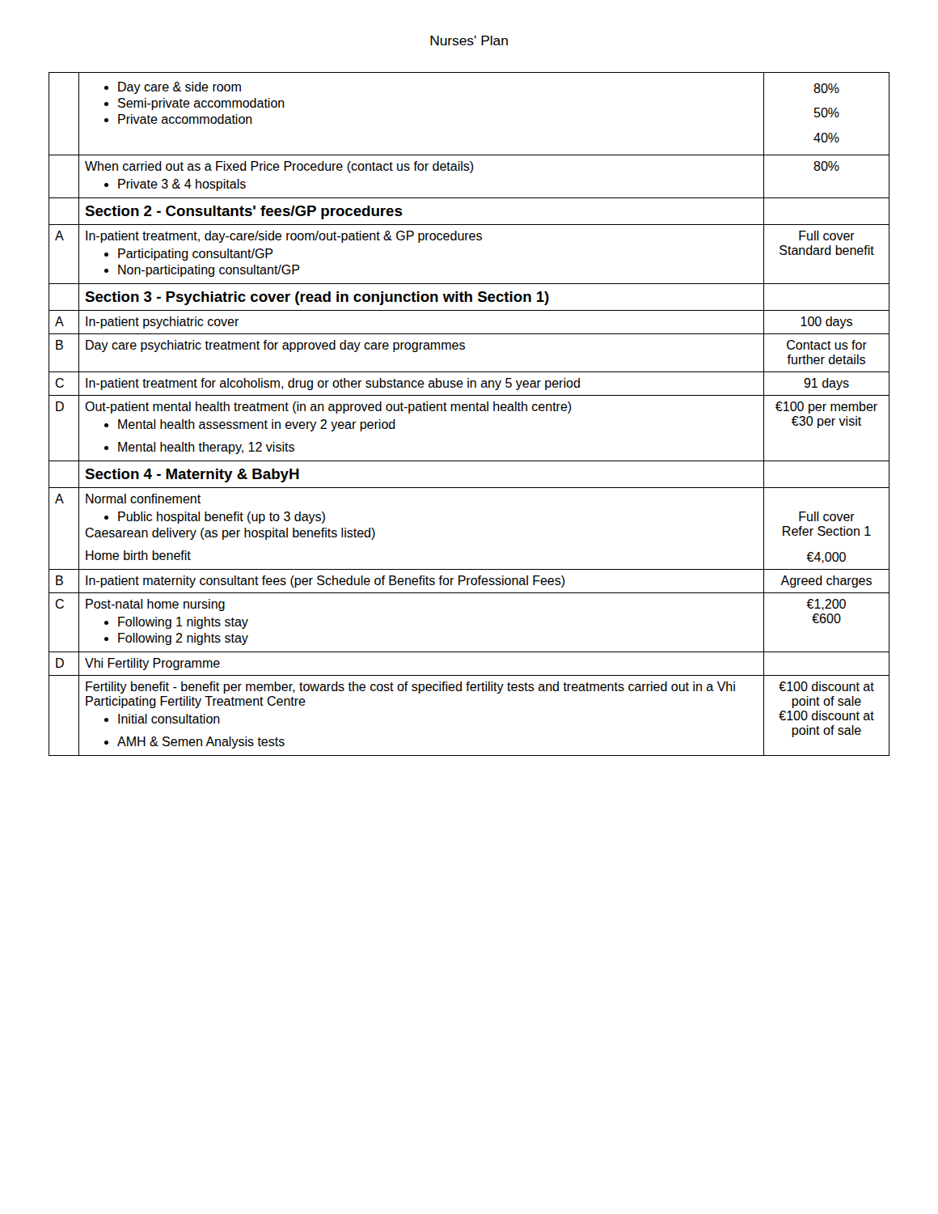Nurses' Plan
| | Day care & side room Semi-private accommodation Private accommodation | 80% 50% 40% |
| | When carried out as a Fixed Price Procedure (contact us for details) Private 3 & 4 hospitals | 80% |
| | Section 2 - Consultants' fees/GP procedures | |
| A | In-patient treatment, day-care/side room/out-patient & GP procedures Participating consultant/GP Non-participating consultant/GP | Full cover Standard benefit |
| | Section 3 - Psychiatric cover (read in conjunction with Section 1) | |
| A | In-patient psychiatric cover | 100 days |
| B | Day care psychiatric treatment for approved day care programmes | Contact us for further details |
| C | In-patient treatment for alcoholism, drug or other substance abuse in any 5 year period | 91 days |
| D | Out-patient mental health treatment (in an approved out-patient mental health centre) Mental health assessment in every 2 year period Mental health therapy, 12 visits | €100 per member €30 per visit |
| | Section 4 - Maternity & Baby H | |
| A | Normal confinement Public hospital benefit (up to 3 days) Caesarean delivery (as per hospital benefits listed) Home birth benefit | Full cover Refer Section 1 €4,000 |
| B | In-patient maternity consultant fees (per Schedule of Benefits for Professional Fees) | Agreed charges |
| C | Post-natal home nursing Following 1 nights stay Following 2 nights stay | €1,200 €600 |
| D | Vhi Fertility Programme | |
| | Fertility benefit - benefit per member, towards the cost of specified fertility tests and treatments carried out in a Vhi Participating Fertility Treatment Centre Initial consultation AMH & Semen Analysis tests | €100 discount at point of sale €100 discount at point of sale |